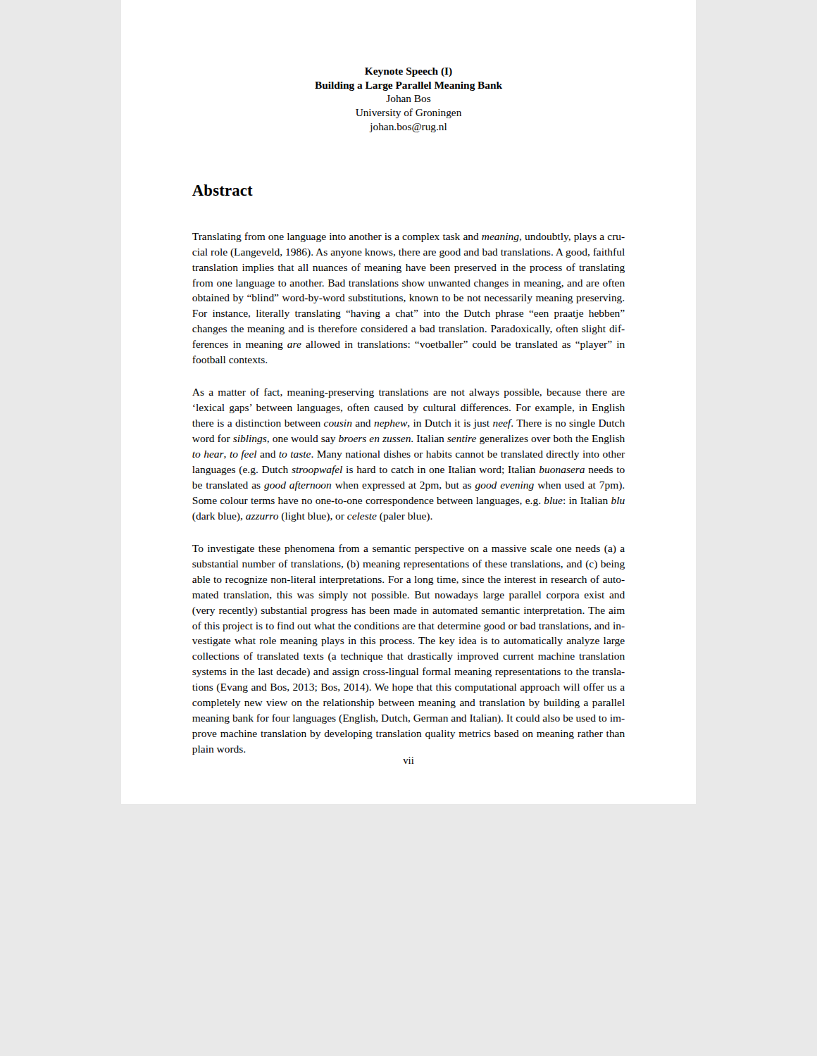Keynote Speech (I)
Building a Large Parallel Meaning Bank
Johan Bos
University of Groningen
johan.bos@rug.nl
Abstract
Translating from one language into another is a complex task and meaning, undoubtly, plays a crucial role (Langeveld, 1986). As anyone knows, there are good and bad translations. A good, faithful translation implies that all nuances of meaning have been preserved in the process of translating from one language to another. Bad translations show unwanted changes in meaning, and are often obtained by “blind” word-by-word substitutions, known to be not necessarily meaning preserving. For instance, literally translating “having a chat” into the Dutch phrase “een praatje hebben” changes the meaning and is therefore considered a bad translation. Paradoxically, often slight differences in meaning are allowed in translations: “voetballer” could be translated as “player” in football contexts.
As a matter of fact, meaning-preserving translations are not always possible, because there are ‘lexical gaps’ between languages, often caused by cultural differences. For example, in English there is a distinction between cousin and nephew, in Dutch it is just neef. There is no single Dutch word for siblings, one would say broers en zussen. Italian sentire generalizes over both the English to hear, to feel and to taste. Many national dishes or habits cannot be translated directly into other languages (e.g. Dutch stroopwafel is hard to catch in one Italian word; Italian buonasera needs to be translated as good afternoon when expressed at 2pm, but as good evening when used at 7pm). Some colour terms have no one-to-one correspondence between languages, e.g. blue: in Italian blu (dark blue), azzurro (light blue), or celeste (paler blue).
To investigate these phenomena from a semantic perspective on a massive scale one needs (a) a substantial number of translations, (b) meaning representations of these translations, and (c) being able to recognize non-literal interpretations. For a long time, since the interest in research of automated translation, this was simply not possible. But nowadays large parallel corpora exist and (very recently) substantial progress has been made in automated semantic interpretation. The aim of this project is to find out what the conditions are that determine good or bad translations, and investigate what role meaning plays in this process. The key idea is to automatically analyze large collections of translated texts (a technique that drastically improved current machine translation systems in the last decade) and assign cross-lingual formal meaning representations to the translations (Evang and Bos, 2013; Bos, 2014). We hope that this computational approach will offer us a completely new view on the relationship between meaning and translation by building a parallel meaning bank for four languages (English, Dutch, German and Italian). It could also be used to improve machine translation by developing translation quality metrics based on meaning rather than plain words.
vii